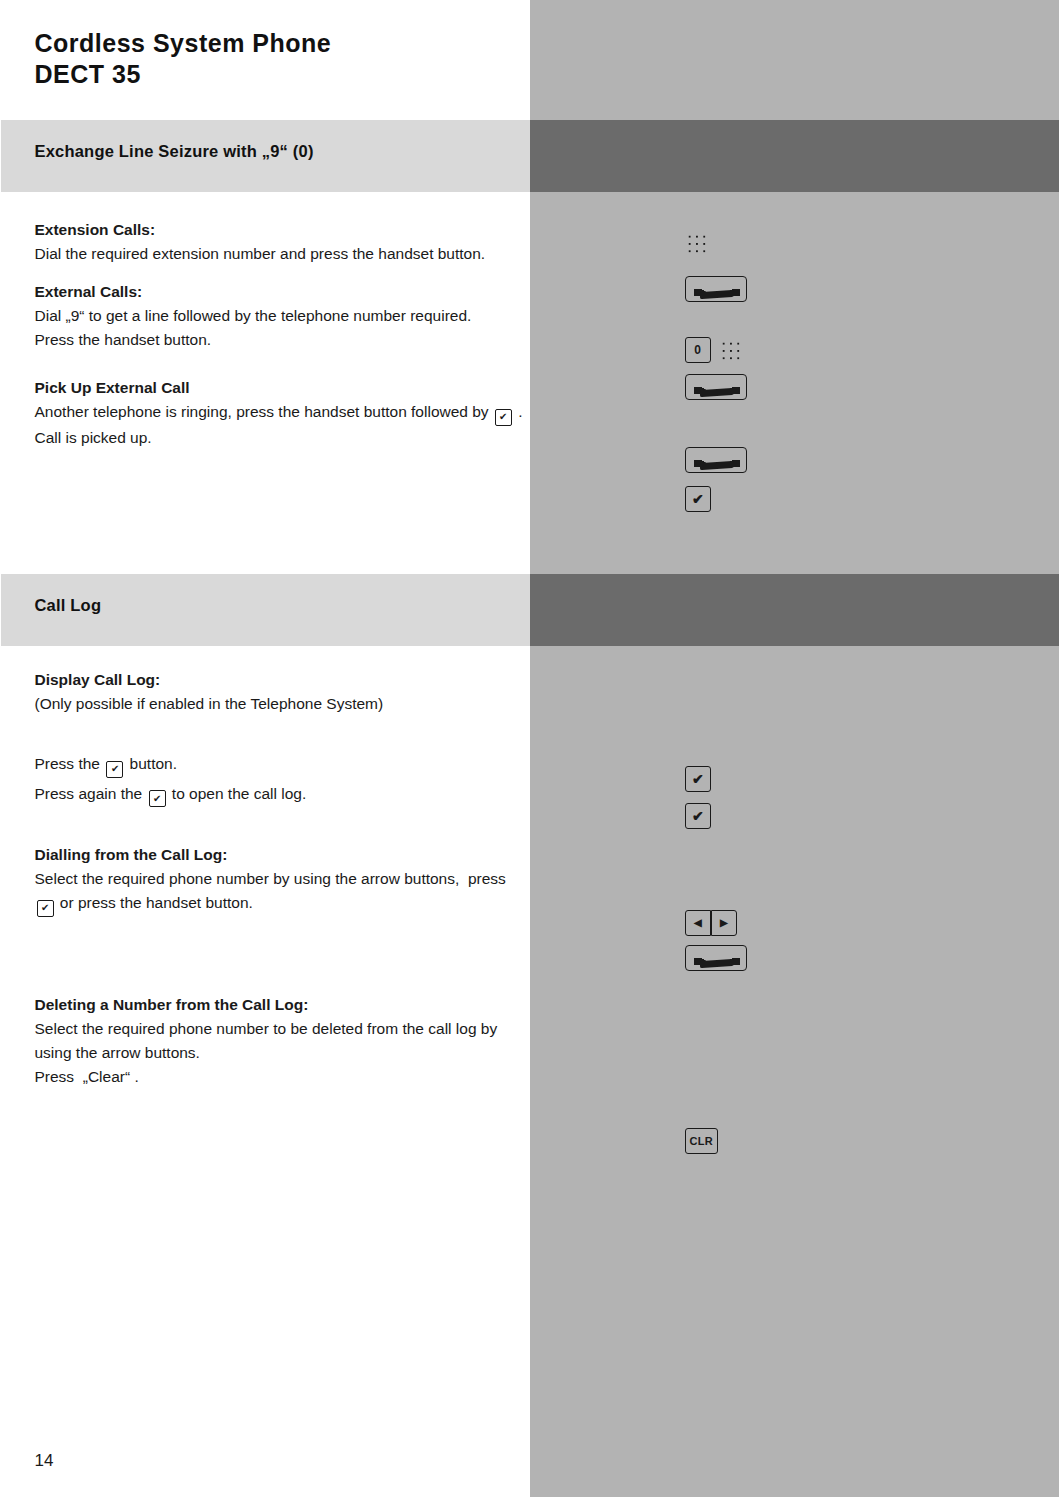Cordless System Phone
DECT 35
Exchange Line Seizure with „9“ (0)
Extension Calls:
Dial the required extension number and press the handset button.
External Calls:
Dial „9“ to get a line followed by the telephone number required.
Press the handset button.
Pick Up External Call
Another telephone is ringing, press the handset button followed by . Call is picked up.
Call Log
Display Call Log:
(Only possible if enabled in the Telephone System)
Press the button.
Press again the to open the call log.
Dialling from the Call Log:
Select the required phone number by using the arrow buttons, press or press the handset button.
Deleting a Number from the Call Log:
Select the required phone number to be deleted from the call log by using the arrow buttons.
Press „Clear“ .
14